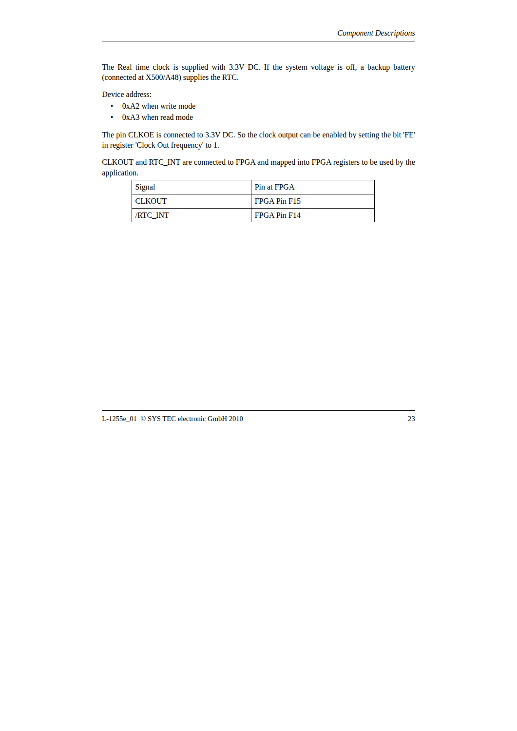Component Descriptions
The Real time clock is supplied with 3.3V DC. If the system voltage is off, a backup battery (connected at X500/A48) supplies the RTC.
Device address:
0xA2 when write mode
0xA3 when read mode
The pin CLKOE is connected to 3.3V DC. So the clock output can be enabled by setting the bit 'FE' in register 'Clock Out frequency' to 1.
CLKOUT and RTC_INT are connected to FPGA and mapped into FPGA registers to be used by the application.
| Signal | Pin at FPGA |
| CLKOUT | FPGA Pin F15 |
| /RTC_INT | FPGA Pin F14 |
L-1255e_01 © SYS TEC electronic GmbH 2010
23